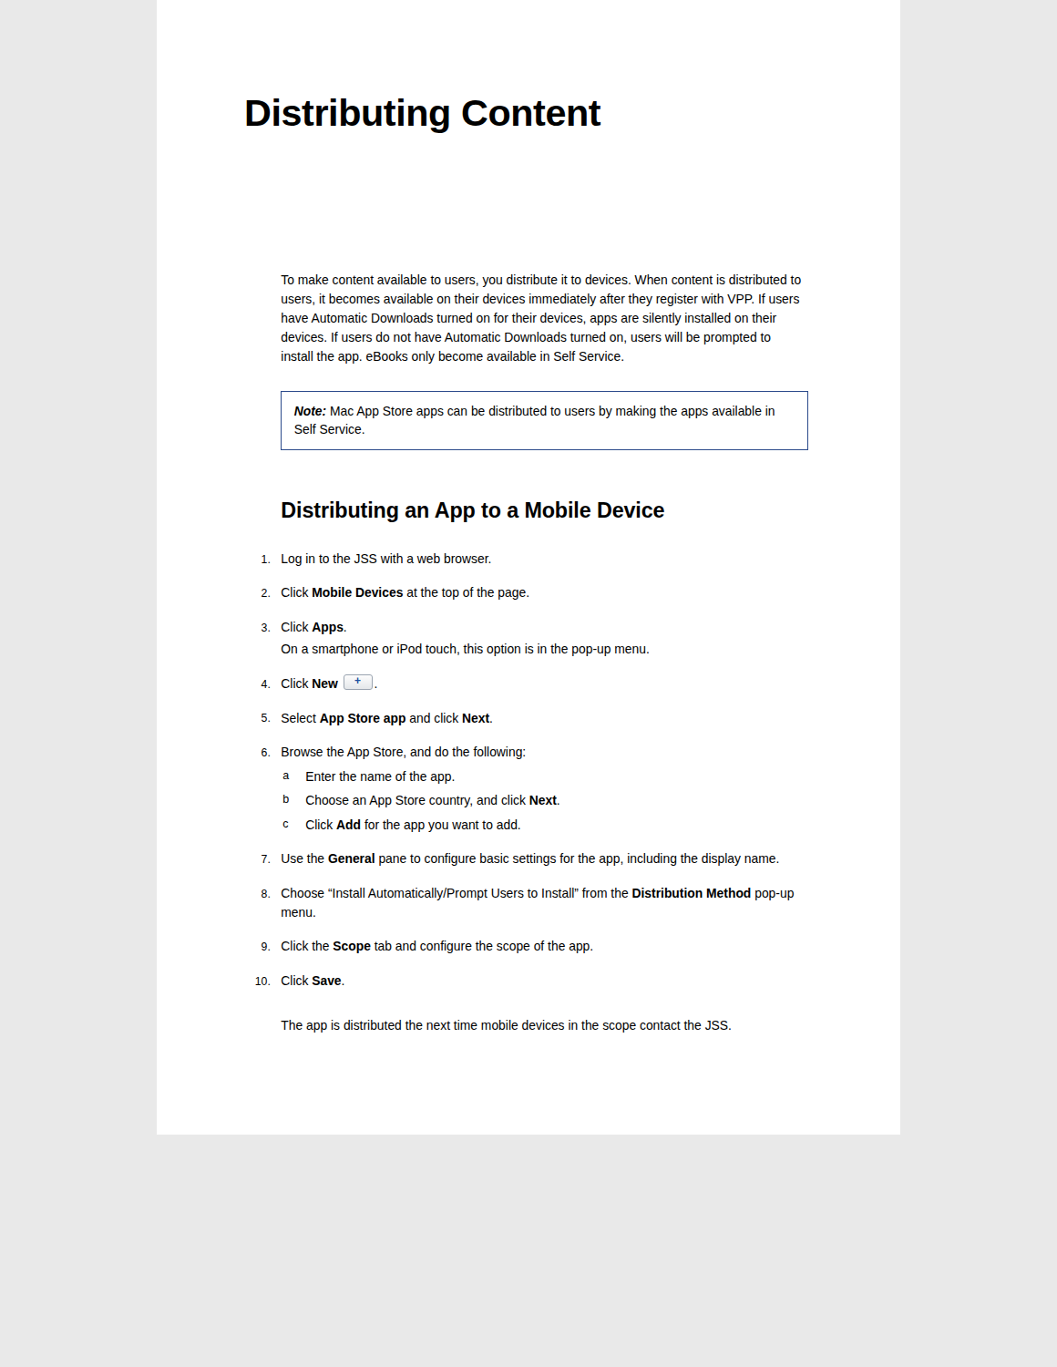Distributing Content
To make content available to users, you distribute it to devices. When content is distributed to users, it becomes available on their devices immediately after they register with VPP. If users have Automatic Downloads turned on for their devices, apps are silently installed on their devices. If users do not have Automatic Downloads turned on, users will be prompted to install the app. eBooks only become available in Self Service.
Note: Mac App Store apps can be distributed to users by making the apps available in Self Service.
Distributing an App to a Mobile Device
Log in to the JSS with a web browser.
Click Mobile Devices at the top of the page.
Click Apps. On a smartphone or iPod touch, this option is in the pop-up menu.
Click New .
Select App Store app and click Next.
Browse the App Store, and do the following:
Enter the name of the app.
Choose an App Store country, and click Next.
Click Add for the app you want to add.
Use the General pane to configure basic settings for the app, including the display name.
Choose “Install Automatically/Prompt Users to Install” from the Distribution Method pop-up menu.
Click the Scope tab and configure the scope of the app.
Click Save.
The app is distributed the next time mobile devices in the scope contact the JSS.